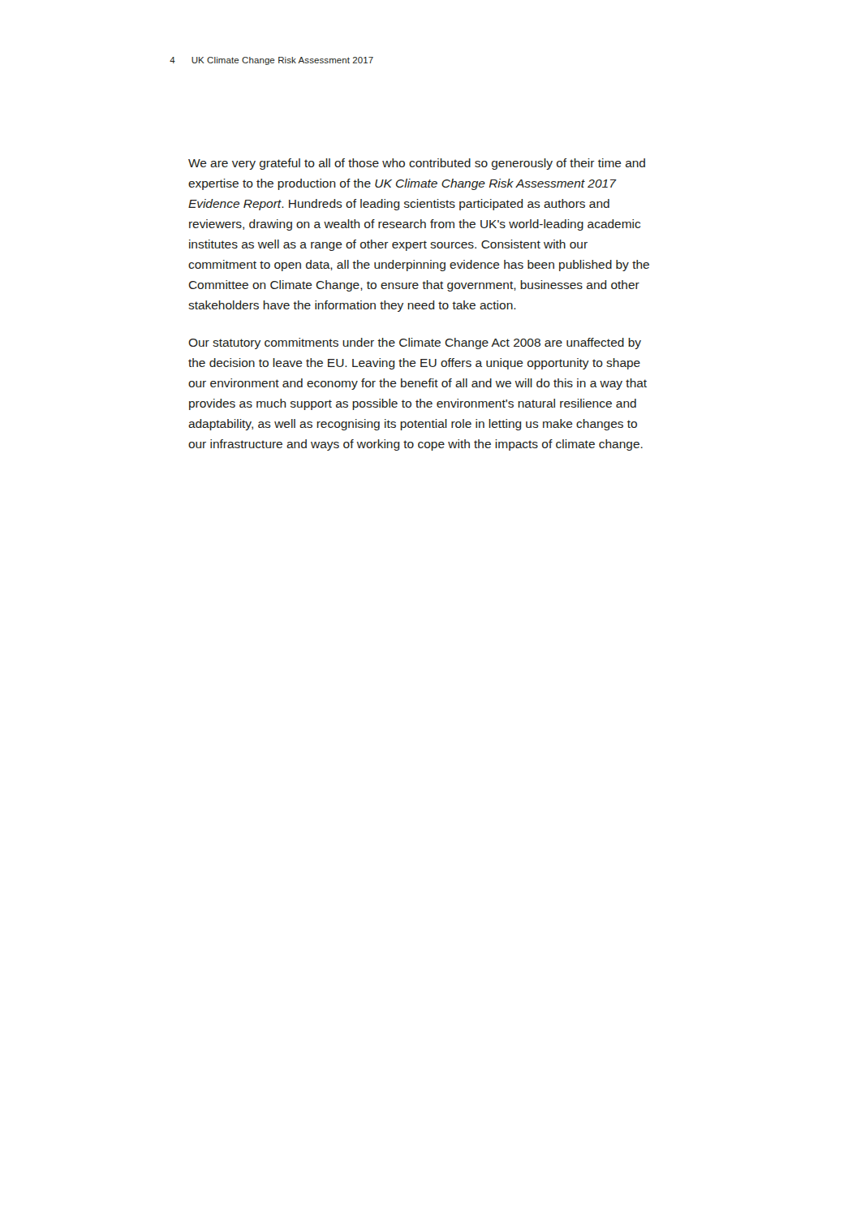4 UK Climate Change Risk Assessment 2017
We are very grateful to all of those who contributed so generously of their time and expertise to the production of the UK Climate Change Risk Assessment 2017 Evidence Report. Hundreds of leading scientists participated as authors and reviewers, drawing on a wealth of research from the UK's world-leading academic institutes as well as a range of other expert sources. Consistent with our commitment to open data, all the underpinning evidence has been published by the Committee on Climate Change, to ensure that government, businesses and other stakeholders have the information they need to take action.
Our statutory commitments under the Climate Change Act 2008 are unaffected by the decision to leave the EU. Leaving the EU offers a unique opportunity to shape our environment and economy for the benefit of all and we will do this in a way that provides as much support as possible to the environment's natural resilience and adaptability, as well as recognising its potential role in letting us make changes to our infrastructure and ways of working to cope with the impacts of climate change.